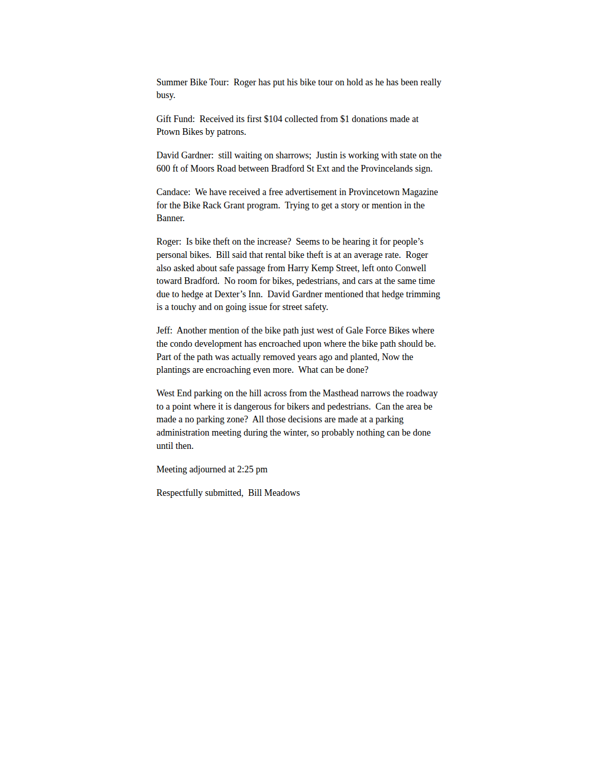Summer Bike Tour: Roger has put his bike tour on hold as he has been really busy.
Gift Fund: Received its first $104 collected from $1 donations made at Ptown Bikes by patrons.
David Gardner: still waiting on sharrows; Justin is working with state on the 600 ft of Moors Road between Bradford St Ext and the Provincelands sign.
Candace: We have received a free advertisement in Provincetown Magazine for the Bike Rack Grant program. Trying to get a story or mention in the Banner.
Roger: Is bike theft on the increase? Seems to be hearing it for people’s personal bikes. Bill said that rental bike theft is at an average rate. Roger also asked about safe passage from Harry Kemp Street, left onto Conwell toward Bradford. No room for bikes, pedestrians, and cars at the same time due to hedge at Dexter’s Inn. David Gardner mentioned that hedge trimming is a touchy and on going issue for street safety.
Jeff: Another mention of the bike path just west of Gale Force Bikes where the condo development has encroached upon where the bike path should be. Part of the path was actually removed years ago and planted, Now the plantings are encroaching even more. What can be done?
West End parking on the hill across from the Masthead narrows the roadway to a point where it is dangerous for bikers and pedestrians. Can the area be made a no parking zone? All those decisions are made at a parking administration meeting during the winter, so probably nothing can be done until then.
Meeting adjourned at 2:25 pm
Respectfully submitted, Bill Meadows